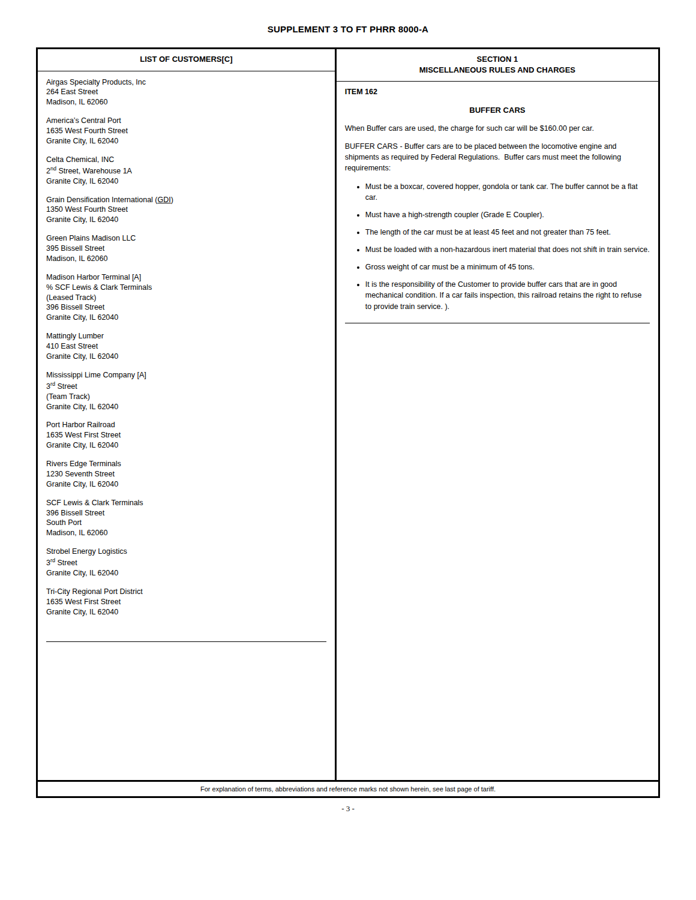SUPPLEMENT 3 TO FT PHRR 8000-A
| LIST OF CUSTOMERS[C] Airgas Specialty Products, Inc 264 East Street Madison, IL 62060 America’s Central Port 1635 West Fourth Street Granite City, IL 62040 Celta Chemical, INC 2 nd Street, Warehouse 1A Granite City, IL 62040 Grain Densification International ( GDI ) 1350 West Fourth Street Granite City, IL 62040 Green Plains Madison LLC 395 Bissell Street Madison, IL 62060 Madison Harbor Terminal [A] % SCF Lewis & Clark Terminals (Leased Track) 396 Bissell Street Granite City, IL 62040 Mattingly Lumber 410 East Street Granite City, IL 62040 Mississippi Lime Company [A] 3 rd Street (Team Track) Granite City, IL 62040 Port Harbor Railroad 1635 West First Street Granite City, IL 62040 Rivers Edge Terminals 1230 Seventh Street Granite City, IL 62040 SCF Lewis & Clark Terminals 396 Bissell Street South Port Madison, IL 62060 Strobel Energy Logistics 3 rd Street Granite City, IL 62040 Tri-City Regional Port District 1635 West First Street Granite City, IL 62040 | SECTION 1 MISCELLANEOUS RULES AND CHARGES ITEM 162 BUFFER CARS When Buffer cars are used, the charge for such car will be $160.00 per car. BUFFER CARS - Buffer cars are to be placed between the locomotive engine and shipments as required by Federal Regulations. Buffer cars must meet the following requirements: Must be a boxcar, covered hopper, gondola or tank car. The buffer cannot be a flat car. Must have a high-strength coupler (Grade E Coupler). The length of the car must be at least 45 feet and not greater than 75 feet. Must be loaded with a non-hazardous inert material that does not shift in train service. Gross weight of car must be a minimum of 45 tons. It is the responsibility of the Customer to provide buffer cars that are in good mechanical condition. If a car fails inspection, this railroad retains the right to refuse to provide train service. ). |
| For explanation of terms, abbreviations and reference marks not shown herein, see last page of tariff. |
- 3 -